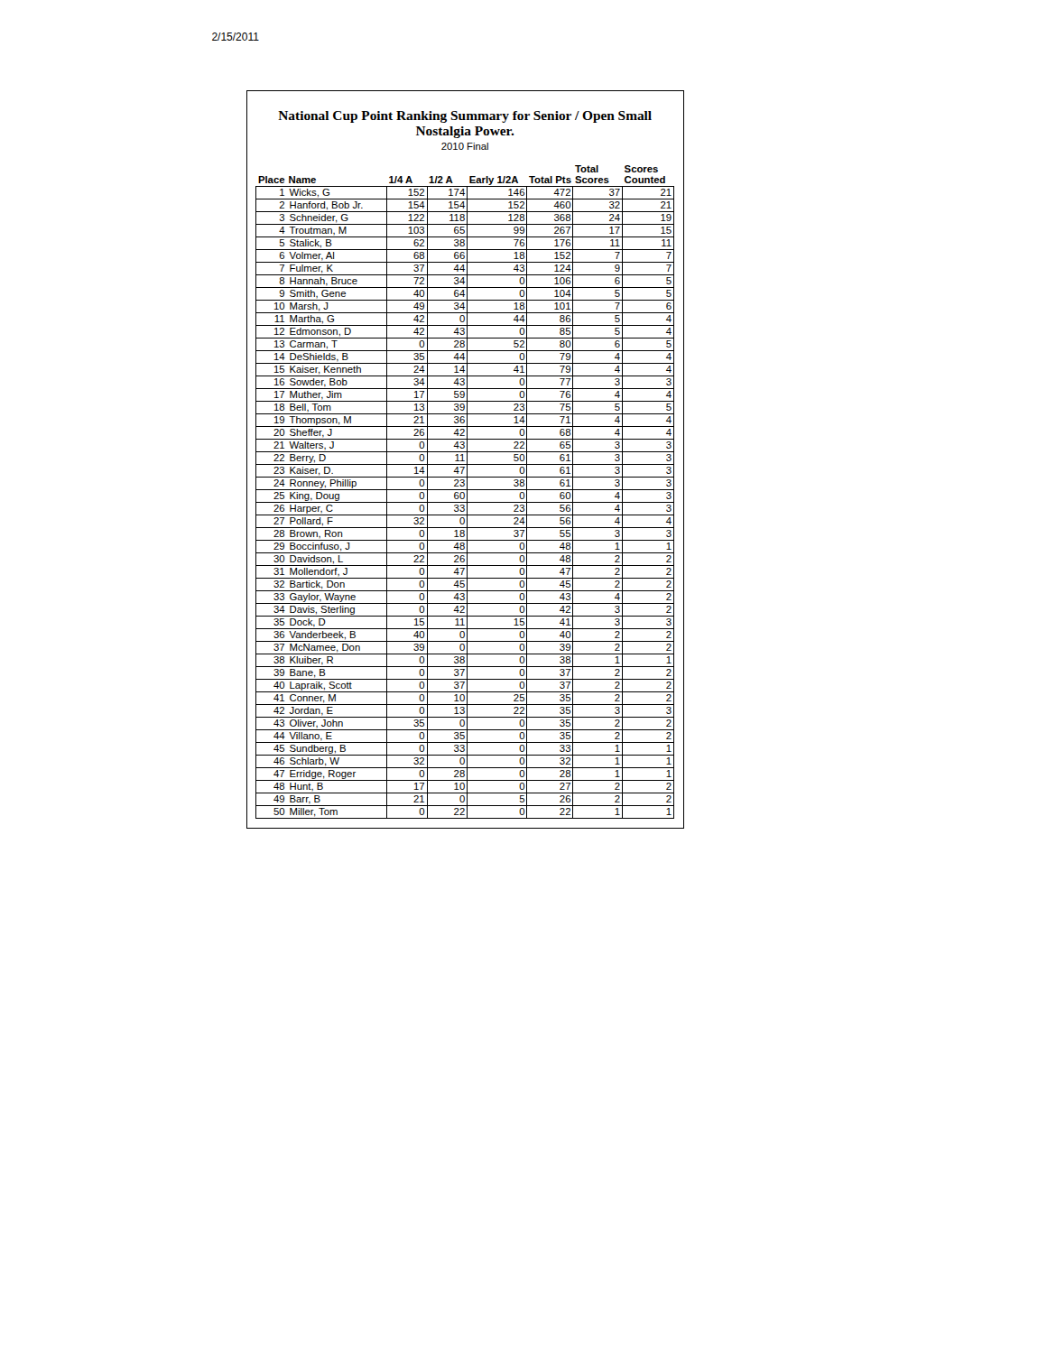2/15/2011
National Cup Point Ranking Summary for Senior / Open Small Nostalgia Power.
2010 Final
| | | | | | | Total | Scores |
| --- | --- | --- | --- | --- | --- | --- | --- |
| Place | Name | 1/4 A | 1/2 A | Early 1/2A | Total Pts | Scores | Counted |
| 1 | Wicks, G | 152 | 174 | 146 | 472 | 37 | 21 |
| 2 | Hanford, Bob Jr. | 154 | 154 | 152 | 460 | 32 | 21 |
| 3 | Schneider, G | 122 | 118 | 128 | 368 | 24 | 19 |
| 4 | Troutman, M | 103 | 65 | 99 | 267 | 17 | 15 |
| 5 | Stalick, B | 62 | 38 | 76 | 176 | 11 | 11 |
| 6 | Volmer, Al | 68 | 66 | 18 | 152 | 7 | 7 |
| 7 | Fulmer, K | 37 | 44 | 43 | 124 | 9 | 7 |
| 8 | Hannah, Bruce | 72 | 34 | 0 | 106 | 6 | 5 |
| 9 | Smith, Gene | 40 | 64 | 0 | 104 | 5 | 5 |
| 10 | Marsh, J | 49 | 34 | 18 | 101 | 7 | 6 |
| 11 | Martha, G | 42 | 0 | 44 | 86 | 5 | 4 |
| 12 | Edmonson, D | 42 | 43 | 0 | 85 | 5 | 4 |
| 13 | Carman, T | 0 | 28 | 52 | 80 | 6 | 5 |
| 14 | DeShields, B | 35 | 44 | 0 | 79 | 4 | 4 |
| 15 | Kaiser, Kenneth | 24 | 14 | 41 | 79 | 4 | 4 |
| 16 | Sowder, Bob | 34 | 43 | 0 | 77 | 3 | 3 |
| 17 | Muther, Jim | 17 | 59 | 0 | 76 | 4 | 4 |
| 18 | Bell, Tom | 13 | 39 | 23 | 75 | 5 | 5 |
| 19 | Thompson, M | 21 | 36 | 14 | 71 | 4 | 4 |
| 20 | Sheffer, J | 26 | 42 | 0 | 68 | 4 | 4 |
| 21 | Walters, J | 0 | 43 | 22 | 65 | 3 | 3 |
| 22 | Berry, D | 0 | 11 | 50 | 61 | 3 | 3 |
| 23 | Kaiser, D. | 14 | 47 | 0 | 61 | 3 | 3 |
| 24 | Ronney, Phillip | 0 | 23 | 38 | 61 | 3 | 3 |
| 25 | King, Doug | 0 | 60 | 0 | 60 | 4 | 3 |
| 26 | Harper, C | 0 | 33 | 23 | 56 | 4 | 3 |
| 27 | Pollard, F | 32 | 0 | 24 | 56 | 4 | 4 |
| 28 | Brown, Ron | 0 | 18 | 37 | 55 | 3 | 3 |
| 29 | Boccinfuso, J | 0 | 48 | 0 | 48 | 1 | 1 |
| 30 | Davidson, L | 22 | 26 | 0 | 48 | 2 | 2 |
| 31 | Mollendorf, J | 0 | 47 | 0 | 47 | 2 | 2 |
| 32 | Bartick, Don | 0 | 45 | 0 | 45 | 2 | 2 |
| 33 | Gaylor, Wayne | 0 | 43 | 0 | 43 | 4 | 2 |
| 34 | Davis, Sterling | 0 | 42 | 0 | 42 | 3 | 2 |
| 35 | Dock, D | 15 | 11 | 15 | 41 | 3 | 3 |
| 36 | Vanderbeek, B | 40 | 0 | 0 | 40 | 2 | 2 |
| 37 | McNamee, Don | 39 | 0 | 0 | 39 | 2 | 2 |
| 38 | Kluiber, R | 0 | 38 | 0 | 38 | 1 | 1 |
| 39 | Bane, B | 0 | 37 | 0 | 37 | 2 | 2 |
| 40 | Lapraik, Scott | 0 | 37 | 0 | 37 | 2 | 2 |
| 41 | Conner, M | 0 | 10 | 25 | 35 | 2 | 2 |
| 42 | Jordan, E | 0 | 13 | 22 | 35 | 3 | 3 |
| 43 | Oliver, John | 35 | 0 | 0 | 35 | 2 | 2 |
| 44 | Villano, E | 0 | 35 | 0 | 35 | 2 | 2 |
| 45 | Sundberg, B | 0 | 33 | 0 | 33 | 1 | 1 |
| 46 | Schlarb, W | 32 | 0 | 0 | 32 | 1 | 1 |
| 47 | Erridge, Roger | 0 | 28 | 0 | 28 | 1 | 1 |
| 48 | Hunt, B | 17 | 10 | 0 | 27 | 2 | 2 |
| 49 | Barr, B | 21 | 0 | 5 | 26 | 2 | 2 |
| 50 | Miller, Tom | 0 | 22 | 0 | 22 | 1 | 1 |